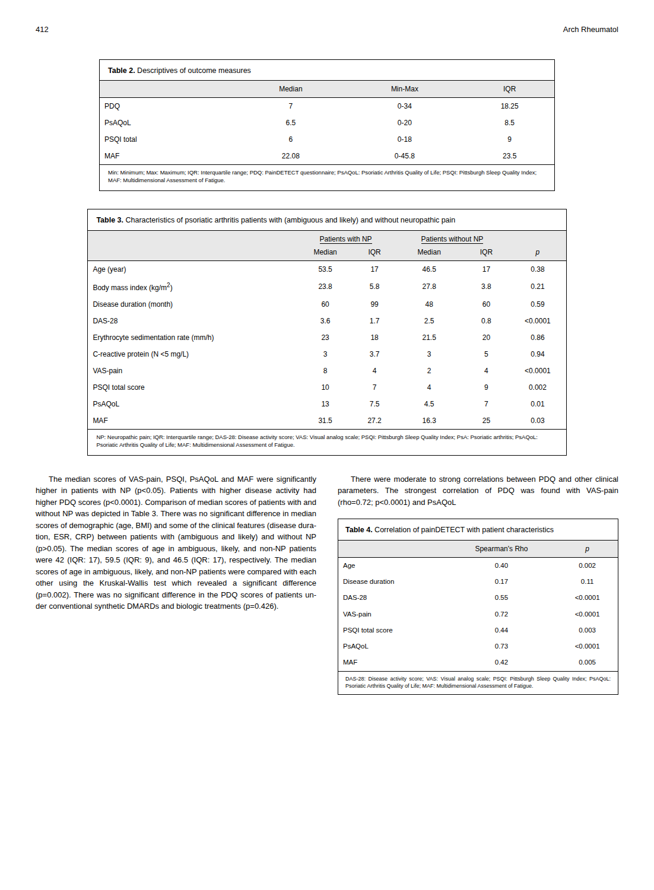412 Arch Rheumatol
Table 2. Descriptives of outcome measures
| | Median | Min-Max | IQR |
| --- | --- | --- | --- |
| PDQ | 7 | 0-34 | 18.25 |
| PsAQoL | 6.5 | 0-20 | 8.5 |
| PSQI total | 6 | 0-18 | 9 |
| MAF | 22.08 | 0-45.8 | 23.5 |
Min: Minimum; Max: Maximum; IQR: Interquartile range; PDQ: PainDETECT questionnaire; PsAQoL: Psoriatic Arthritis Quality of Life; PSQI: Pittsburgh Sleep Quality Index; MAF: Multidimensional Assessment of Fatigue.
Table 3. Characteristics of psoriatic arthritis patients with (ambiguous and likely) and without neuropathic pain
| | Patients with NP | Patients without NP | |
| --- | --- | --- | --- |
| | Median | IQR | Median | IQR | p |
| Age (year) | 53.5 | 17 | 46.5 | 17 | 0.38 |
| Body mass index (kg/m 2 ) | 23.8 | 5.8 | 27.8 | 3.8 | 0.21 |
| Disease duration (month) | 60 | 99 | 48 | 60 | 0.59 |
| DAS-28 | 3.6 | 1.7 | 2.5 | 0.8 | <0.0001 |
| Erythrocyte sedimentation rate (mm/h) | 23 | 18 | 21.5 | 20 | 0.86 |
| C-reactive protein (N <5 mg/L) | 3 | 3.7 | 3 | 5 | 0.94 |
| VAS-pain | 8 | 4 | 2 | 4 | <0.0001 |
| PSQI total score | 10 | 7 | 4 | 9 | 0.002 |
| PsAQoL | 13 | 7.5 | 4.5 | 7 | 0.01 |
| MAF | 31.5 | 27.2 | 16.3 | 25 | 0.03 |
NP: Neuropathic pain; IQR: Interquartile range; DAS-28: Disease activity score; VAS: Visual analog scale; PSQI: Pittsburgh Sleep Quality Index; PsA: Psoriatic arthritis; PsAQoL: Psoriatic Arthritis Quality of Life; MAF: Multidimensional Assessment of Fatigue.
The median scores of VAS-pain, PSQI, PsAQoL and MAF were significantly higher in patients with NP (p<0.05). Patients with higher disease activity had higher PDQ scores (p<0.0001). Comparison of median scores of patients with and without NP was depicted in Table 3. There was no significant difference in median scores of demographic (age, BMI) and some of the clinical features (disease duration, ESR, CRP) between patients with (ambiguous and likely) and without NP (p>0.05). The median scores of age in ambiguous, likely, and non-NP patients were 42 (IQR: 17), 59.5 (IQR: 9), and 46.5 (IQR: 17), respectively. The median scores of age in ambiguous, likely, and non-NP patients were compared with each other using the Kruskal-Wallis test which revealed a significant difference (p=0.002). There was no significant difference in the PDQ scores of patients under conventional synthetic DMARDs and biologic treatments (p=0.426).
There were moderate to strong correlations between PDQ and other clinical parameters. The strongest correlation of PDQ was found with VAS-pain (rho=0.72; p<0.0001) and PsAQoL
Table 4. Correlation of painDETECT with patient characteristics
| | Spearman's Rho | p |
| --- | --- | --- |
| Age | 0.40 | 0.002 |
| Disease duration | 0.17 | 0.11 |
| DAS-28 | 0.55 | <0.0001 |
| VAS-pain | 0.72 | <0.0001 |
| PSQI total score | 0.44 | 0.003 |
| PsAQoL | 0.73 | <0.0001 |
| MAF | 0.42 | 0.005 |
DAS-28: Disease activity score; VAS: Visual analog scale; PSQI: Pittsburgh Sleep Quality Index; PsAQoL: Psoriatic Arthritis Quality of Life; MAF: Multidimensional Assessment of Fatigue.